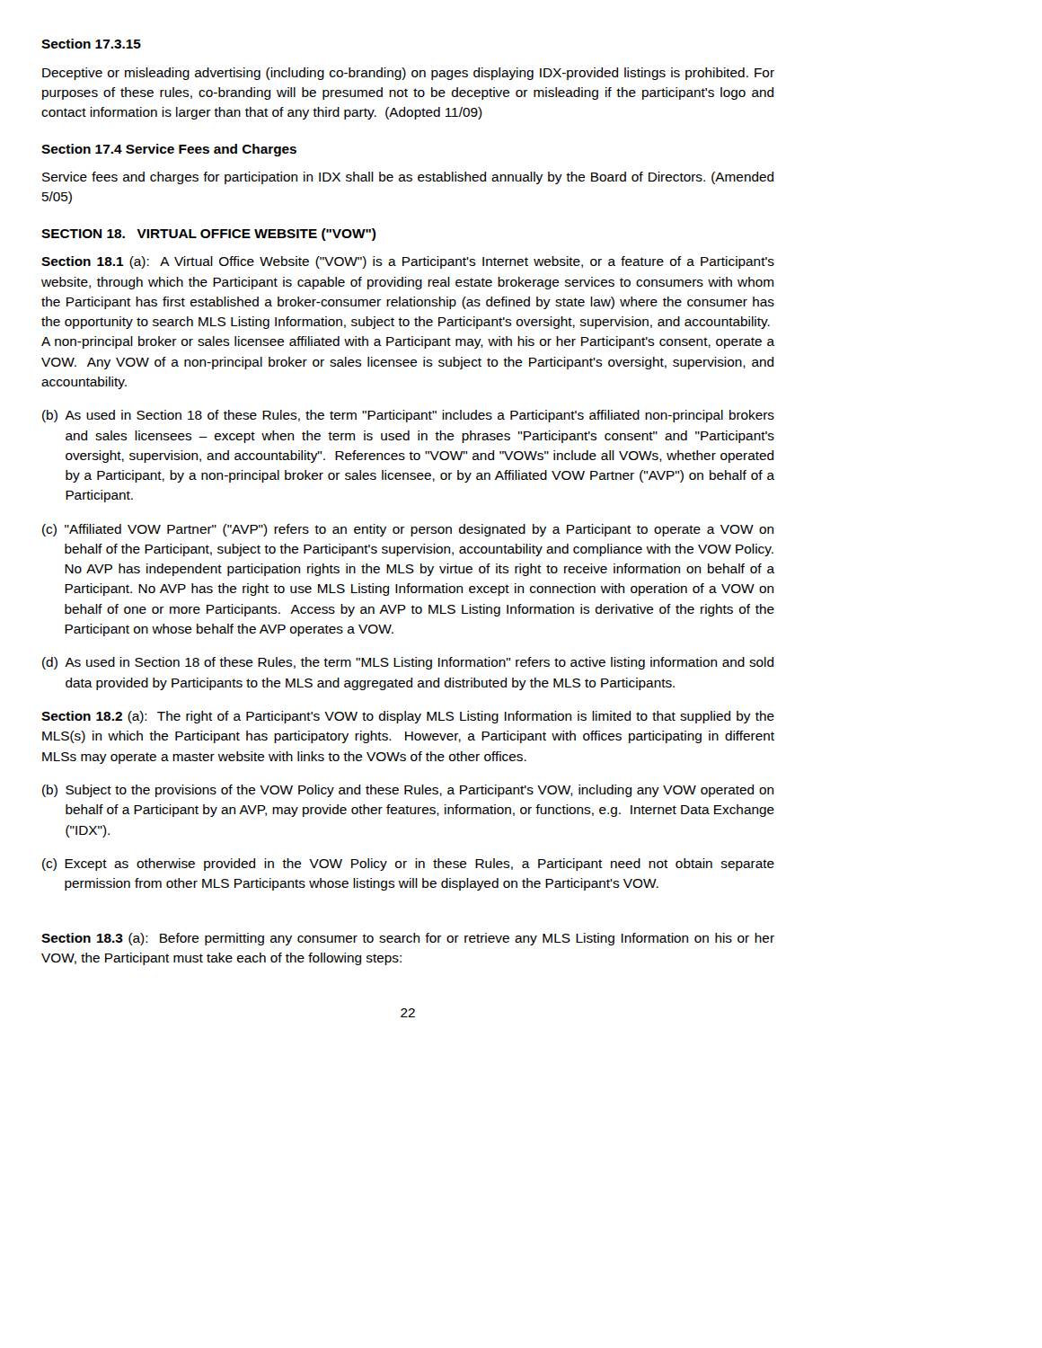Section 17.3.15
Deceptive or misleading advertising (including co-branding) on pages displaying IDX-provided listings is prohibited. For purposes of these rules, co-branding will be presumed not to be deceptive or misleading if the participant's logo and contact information is larger than that of any third party. (Adopted 11/09)
Section 17.4 Service Fees and Charges
Service fees and charges for participation in IDX shall be as established annually by the Board of Directors. (Amended 5/05)
SECTION 18. VIRTUAL OFFICE WEBSITE ("VOW")
Section 18.1 (a): A Virtual Office Website ("VOW") is a Participant's Internet website, or a feature of a Participant's website, through which the Participant is capable of providing real estate brokerage services to consumers with whom the Participant has first established a broker-consumer relationship (as defined by state law) where the consumer has the opportunity to search MLS Listing Information, subject to the Participant's oversight, supervision, and accountability. A non-principal broker or sales licensee affiliated with a Participant may, with his or her Participant's consent, operate a VOW. Any VOW of a non-principal broker or sales licensee is subject to the Participant's oversight, supervision, and accountability.
(b) As used in Section 18 of these Rules, the term "Participant" includes a Participant's affiliated non-principal brokers and sales licensees – except when the term is used in the phrases "Participant's consent" and "Participant's oversight, supervision, and accountability". References to "VOW" and "VOWs" include all VOWs, whether operated by a Participant, by a non-principal broker or sales licensee, or by an Affiliated VOW Partner ("AVP") on behalf of a Participant.
(c) "Affiliated VOW Partner" ("AVP") refers to an entity or person designated by a Participant to operate a VOW on behalf of the Participant, subject to the Participant's supervision, accountability and compliance with the VOW Policy. No AVP has independent participation rights in the MLS by virtue of its right to receive information on behalf of a Participant. No AVP has the right to use MLS Listing Information except in connection with operation of a VOW on behalf of one or more Participants. Access by an AVP to MLS Listing Information is derivative of the rights of the Participant on whose behalf the AVP operates a VOW.
(d) As used in Section 18 of these Rules, the term "MLS Listing Information" refers to active listing information and sold data provided by Participants to the MLS and aggregated and distributed by the MLS to Participants.
Section 18.2 (a): The right of a Participant's VOW to display MLS Listing Information is limited to that supplied by the MLS(s) in which the Participant has participatory rights. However, a Participant with offices participating in different MLSs may operate a master website with links to the VOWs of the other offices.
(b) Subject to the provisions of the VOW Policy and these Rules, a Participant's VOW, including any VOW operated on behalf of a Participant by an AVP, may provide other features, information, or functions, e.g. Internet Data Exchange ("IDX").
(c) Except as otherwise provided in the VOW Policy or in these Rules, a Participant need not obtain separate permission from other MLS Participants whose listings will be displayed on the Participant's VOW.
Section 18.3 (a): Before permitting any consumer to search for or retrieve any MLS Listing Information on his or her VOW, the Participant must take each of the following steps:
22